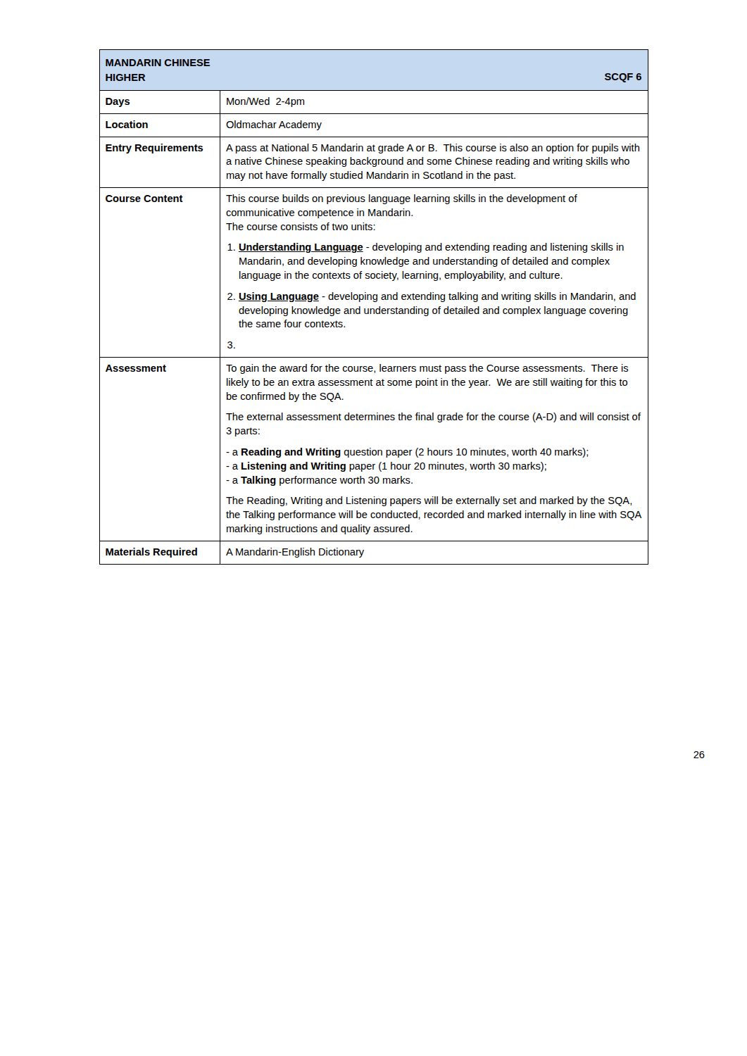| MANDARIN CHINESE HIGHER SCQF 6 |
| Days | Mon/Wed 2-4pm |
| Location | Oldmachar Academy |
| Entry Requirements | A pass at National 5 Mandarin at grade A or B. This course is also an option for pupils with a native Chinese speaking background and some Chinese reading and writing skills who may not have formally studied Mandarin in Scotland in the past. |
| Course Content | This course builds on previous language learning skills in the development of communicative competence in Mandarin. The course consists of two units: Understanding Language - developing and extending reading and listening skills in Mandarin, and developing knowledge and understanding of detailed and complex language in the contexts of society, learning, employability, and culture. Using Language - developing and extending talking and writing skills in Mandarin, and developing knowledge and understanding of detailed and complex language covering the same four contexts. |
| Assessment | To gain the award for the course, learners must pass the Course assessments. There is likely to be an extra assessment at some point in the year. We are still waiting for this to be confirmed by the SQA. The external assessment determines the final grade for the course (A-D) and will consist of 3 parts: - a Reading and Writing question paper (2 hours 10 minutes, worth 40 marks); - a Listening and Writing paper (1 hour 20 minutes, worth 30 marks); - a Talking performance worth 30 marks. The Reading, Writing and Listening papers will be externally set and marked by the SQA, the Talking performance will be conducted, recorded and marked internally in line with SQA marking instructions and quality assured. |
| Materials Required | A Mandarin-English Dictionary |
26